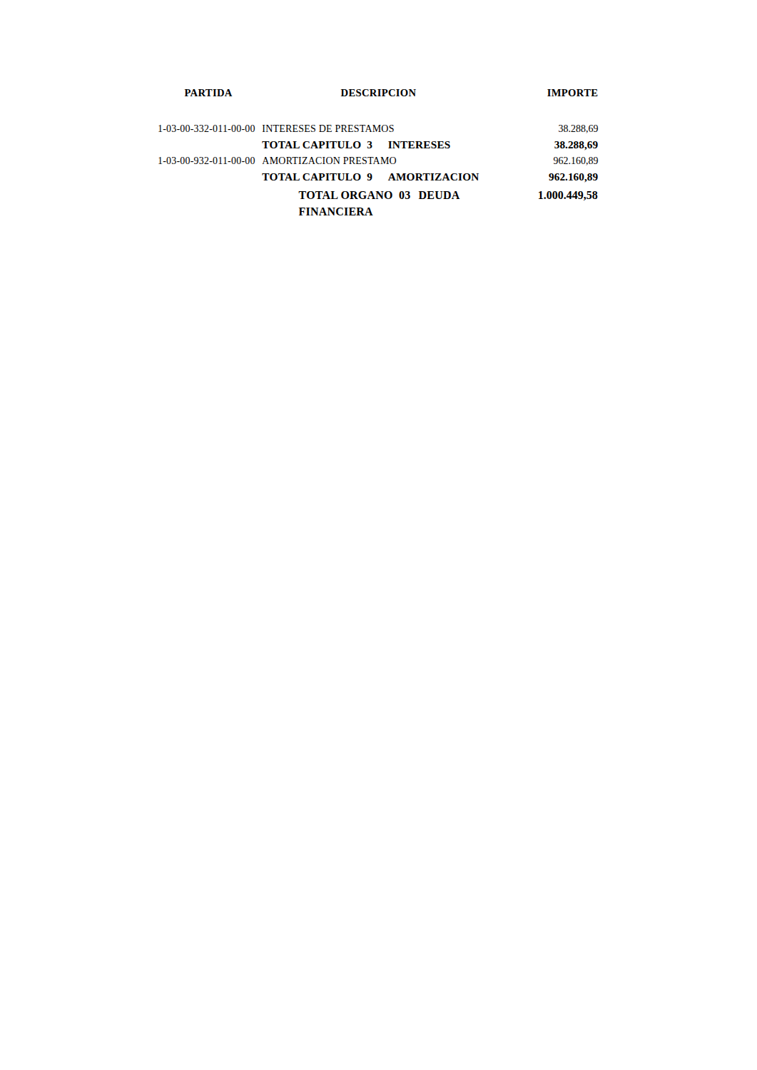| PARTIDA | DESCRIPCION | IMPORTE |
| --- | --- | --- |
| 1-03-00-332-011-00-00 | INTERESES DE PRESTAMOS | 38.288,69 |
| | TOTAL CAPITULO 3 INTERESES | 38.288,69 |
| 1-03-00-932-011-00-00 | AMORTIZACION PRESTAMO | 962.160,89 |
| | TOTAL CAPITULO 9 AMORTIZACION | 962.160,89 |
| | TOTAL ORGANO 03 DEUDA FINANCIERA | 1.000.449,58 |